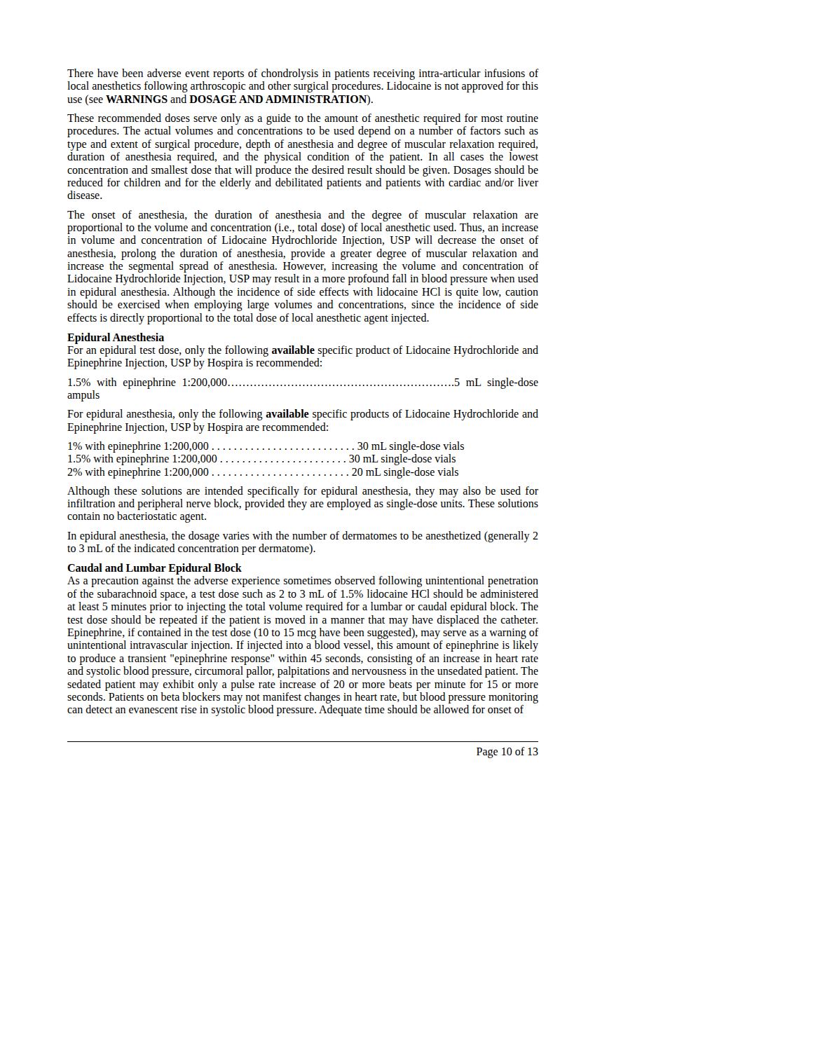There have been adverse event reports of chondrolysis in patients receiving intra-articular infusions of local anesthetics following arthroscopic and other surgical procedures. Lidocaine is not approved for this use (see WARNINGS and DOSAGE AND ADMINISTRATION).
These recommended doses serve only as a guide to the amount of anesthetic required for most routine procedures. The actual volumes and concentrations to be used depend on a number of factors such as type and extent of surgical procedure, depth of anesthesia and degree of muscular relaxation required, duration of anesthesia required, and the physical condition of the patient. In all cases the lowest concentration and smallest dose that will produce the desired result should be given. Dosages should be reduced for children and for the elderly and debilitated patients and patients with cardiac and/or liver disease.
The onset of anesthesia, the duration of anesthesia and the degree of muscular relaxation are proportional to the volume and concentration (i.e., total dose) of local anesthetic used. Thus, an increase in volume and concentration of Lidocaine Hydrochloride Injection, USP will decrease the onset of anesthesia, prolong the duration of anesthesia, provide a greater degree of muscular relaxation and increase the segmental spread of anesthesia. However, increasing the volume and concentration of Lidocaine Hydrochloride Injection, USP may result in a more profound fall in blood pressure when used in epidural anesthesia. Although the incidence of side effects with lidocaine HCl is quite low, caution should be exercised when employing large volumes and concentrations, since the incidence of side effects is directly proportional to the total dose of local anesthetic agent injected.
Epidural Anesthesia
For an epidural test dose, only the following available specific product of Lidocaine Hydrochloride and Epinephrine Injection, USP by Hospira is recommended:
1.5% with epinephrine 1:200,000…………………………………………………….5 mL single-dose ampuls
For epidural anesthesia, only the following available specific products of Lidocaine Hydrochloride and Epinephrine Injection, USP by Hospira are recommended:
1% with epinephrine 1:200,000 . . . . . . . . . . . . . . . . . . . . . . . . . . 30 mL single-dose vials
1.5% with epinephrine 1:200,000 . . . . . . . . . . . . . . . . . . . . . . . 30 mL single-dose vials
2% with epinephrine 1:200,000 . . . . . . . . . . . . . . . . . . . . . . . . . 20 mL single-dose vials
Although these solutions are intended specifically for epidural anesthesia, they may also be used for infiltration and peripheral nerve block, provided they are employed as single-dose units. These solutions contain no bacteriostatic agent.
In epidural anesthesia, the dosage varies with the number of dermatomes to be anesthetized (generally 2 to 3 mL of the indicated concentration per dermatome).
Caudal and Lumbar Epidural Block
As a precaution against the adverse experience sometimes observed following unintentional penetration of the subarachnoid space, a test dose such as 2 to 3 mL of 1.5% lidocaine HCl should be administered at least 5 minutes prior to injecting the total volume required for a lumbar or caudal epidural block. The test dose should be repeated if the patient is moved in a manner that may have displaced the catheter. Epinephrine, if contained in the test dose (10 to 15 mcg have been suggested), may serve as a warning of unintentional intravascular injection. If injected into a blood vessel, this amount of epinephrine is likely to produce a transient "epinephrine response" within 45 seconds, consisting of an increase in heart rate and systolic blood pressure, circumoral pallor, palpitations and nervousness in the unsedated patient. The sedated patient may exhibit only a pulse rate increase of 20 or more beats per minute for 15 or more seconds. Patients on beta blockers may not manifest changes in heart rate, but blood pressure monitoring can detect an evanescent rise in systolic blood pressure. Adequate time should be allowed for onset of
Page 10 of 13